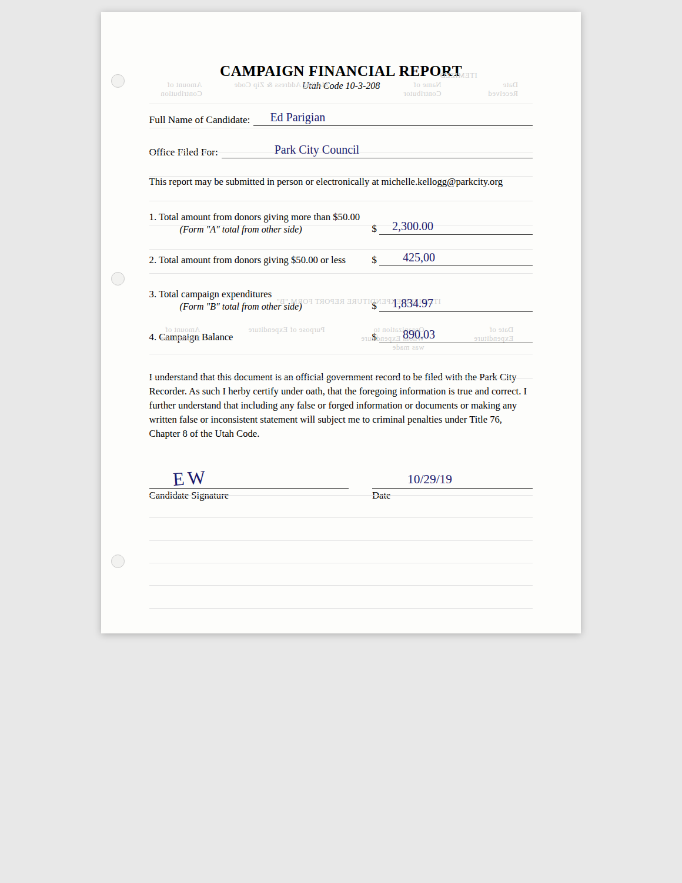Amount of
Contribution
Mailing Address & Zip Code
Name of
Contributor
Date
Received
ITEMIZED
ITEMIZED EXPENDITURE REPORT FORM "B"
Amount of
Expenditure
Purpose of Expenditure
Organization to
Whom Expenditure
was made
Date of
Expenditure
CAMPAIGN FINANCIAL REPORT
Utah Code 10-3-208
Full Name of Candidate:
Ed Parigian
Office Filed For:
Park City Council
This report may be submitted in person or electronically at michelle.kellogg@parkcity.org
1. Total amount from donors giving more than $50.00 (Form "A" total from other side)
$
2,300.00
2. Total amount from donors giving $50.00 or less
$
425,00
3. Total campaign expenditures (Form "B" total from other side)
$
1,834.97
4. Campaign Balance
$
890.03
I understand that this document is an official government record to be filed with the Park City Recorder. As such I herby certify under oath, that the foregoing information is true and correct. I further understand that including any false or forged information or documents or making any written false or inconsistent statement will subject me to criminal penalties under Title 76, Chapter 8 of the Utah Code.
E  W
Candidate Signature
10/29/19
Date